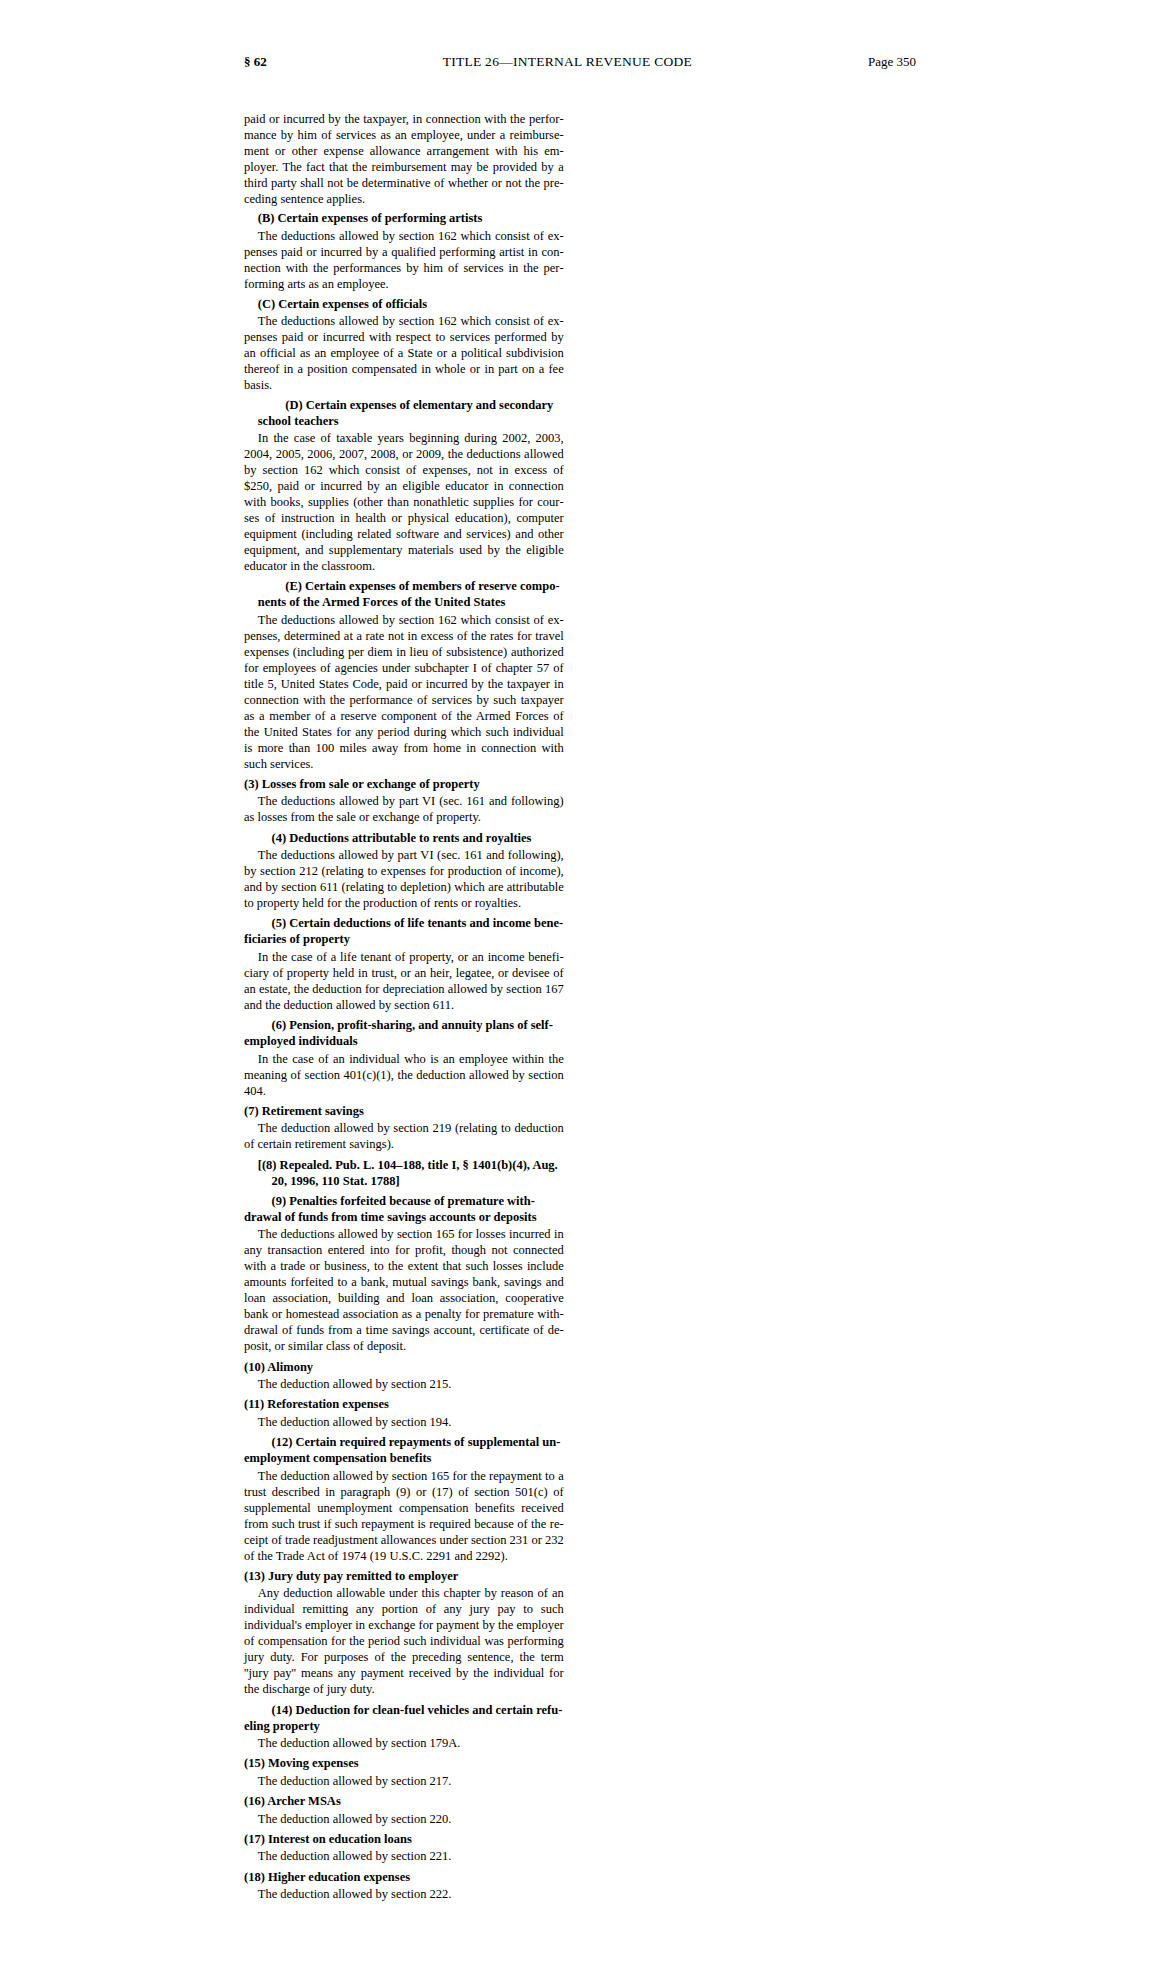§ 62
TITLE 26—INTERNAL REVENUE CODE
Page 350
paid or incurred by the taxpayer, in connection with the performance by him of services as an employee, under a reimbursement or other expense allowance arrangement with his employer. The fact that the reimbursement may be provided by a third party shall not be determinative of whether or not the preceding sentence applies.
(B) Certain expenses of performing artists
The deductions allowed by section 162 which consist of expenses paid or incurred by a qualified performing artist in connection with the performances by him of services in the performing arts as an employee.
(C) Certain expenses of officials
The deductions allowed by section 162 which consist of expenses paid or incurred with respect to services performed by an official as an employee of a State or a political subdivision thereof in a position compensated in whole or in part on a fee basis.
(D) Certain expenses of elementary and secondary school teachers
In the case of taxable years beginning during 2002, 2003, 2004, 2005, 2006, 2007, 2008, or 2009, the deductions allowed by section 162 which consist of expenses, not in excess of $250, paid or incurred by an eligible educator in connection with books, supplies (other than nonathletic supplies for courses of instruction in health or physical education), computer equipment (including related software and services) and other equipment, and supplementary materials used by the eligible educator in the classroom.
(E) Certain expenses of members of reserve components of the Armed Forces of the United States
The deductions allowed by section 162 which consist of expenses, determined at a rate not in excess of the rates for travel expenses (including per diem in lieu of subsistence) authorized for employees of agencies under subchapter I of chapter 57 of title 5, United States Code, paid or incurred by the taxpayer in connection with the performance of services by such taxpayer as a member of a reserve component of the Armed Forces of the United States for any period during which such individual is more than 100 miles away from home in connection with such services.
(3) Losses from sale or exchange of property
The deductions allowed by part VI (sec. 161 and following) as losses from the sale or exchange of property.
(4) Deductions attributable to rents and royalties
The deductions allowed by part VI (sec. 161 and following), by section 212 (relating to expenses for production of income), and by section 611 (relating to depletion) which are attributable to property held for the production of rents or royalties.
(5) Certain deductions of life tenants and income beneficiaries of property
In the case of a life tenant of property, or an income beneficiary of property held in trust, or an heir, legatee, or devisee of an estate, the deduction for depreciation allowed by section 167 and the deduction allowed by section 611.
(6) Pension, profit-sharing, and annuity plans of self-employed individuals
In the case of an individual who is an employee within the meaning of section 401(c)(1), the deduction allowed by section 404.
(7) Retirement savings
The deduction allowed by section 219 (relating to deduction of certain retirement savings).
[(8) Repealed. Pub. L. 104–188, title I, § 1401(b)(4), Aug. 20, 1996, 110 Stat. 1788]
(9) Penalties forfeited because of premature withdrawal of funds from time savings accounts or deposits
The deductions allowed by section 165 for losses incurred in any transaction entered into for profit, though not connected with a trade or business, to the extent that such losses include amounts forfeited to a bank, mutual savings bank, savings and loan association, building and loan association, cooperative bank or homestead association as a penalty for premature withdrawal of funds from a time savings account, certificate of deposit, or similar class of deposit.
(10) Alimony
The deduction allowed by section 215.
(11) Reforestation expenses
The deduction allowed by section 194.
(12) Certain required repayments of supplemental unemployment compensation benefits
The deduction allowed by section 165 for the repayment to a trust described in paragraph (9) or (17) of section 501(c) of supplemental unemployment compensation benefits received from such trust if such repayment is required because of the receipt of trade readjustment allowances under section 231 or 232 of the Trade Act of 1974 (19 U.S.C. 2291 and 2292).
(13) Jury duty pay remitted to employer
Any deduction allowable under this chapter by reason of an individual remitting any portion of any jury pay to such individual's employer in exchange for payment by the employer of compensation for the period such individual was performing jury duty. For purposes of the preceding sentence, the term ''jury pay'' means any payment received by the individual for the discharge of jury duty.
(14) Deduction for clean-fuel vehicles and certain refueling property
The deduction allowed by section 179A.
(15) Moving expenses
The deduction allowed by section 217.
(16) Archer MSAs
The deduction allowed by section 220.
(17) Interest on education loans
The deduction allowed by section 221.
(18) Higher education expenses
The deduction allowed by section 222.